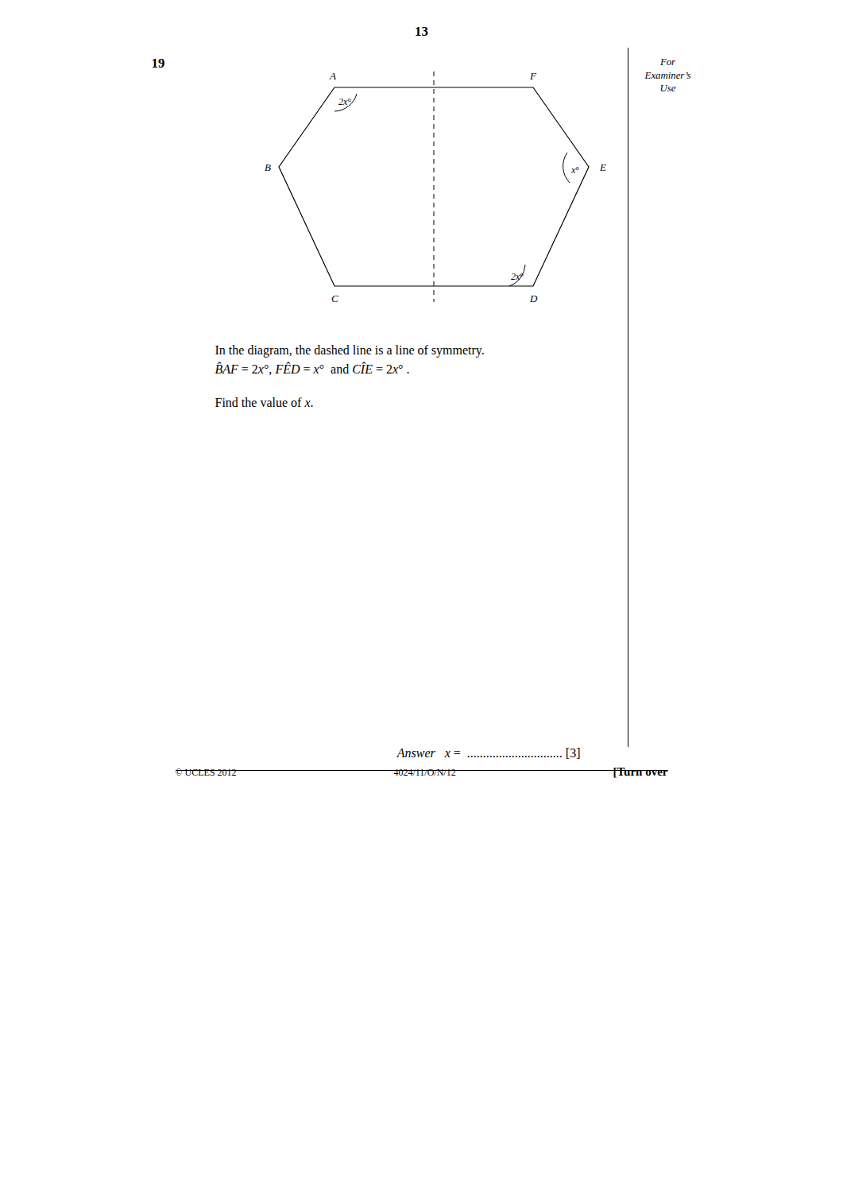13
19
For
Examiner’s
Use
A F E D C B 2x° x° 2x°
In the diagram, the dashed line is a line of symmetry.
B̂AF = 2x°, FÊD = x° and CÎE = 2x° .
Find the value of x.
Answer x = .............................. [3]
© UCLES 2012 4024/11/O/N/12 [Turn over